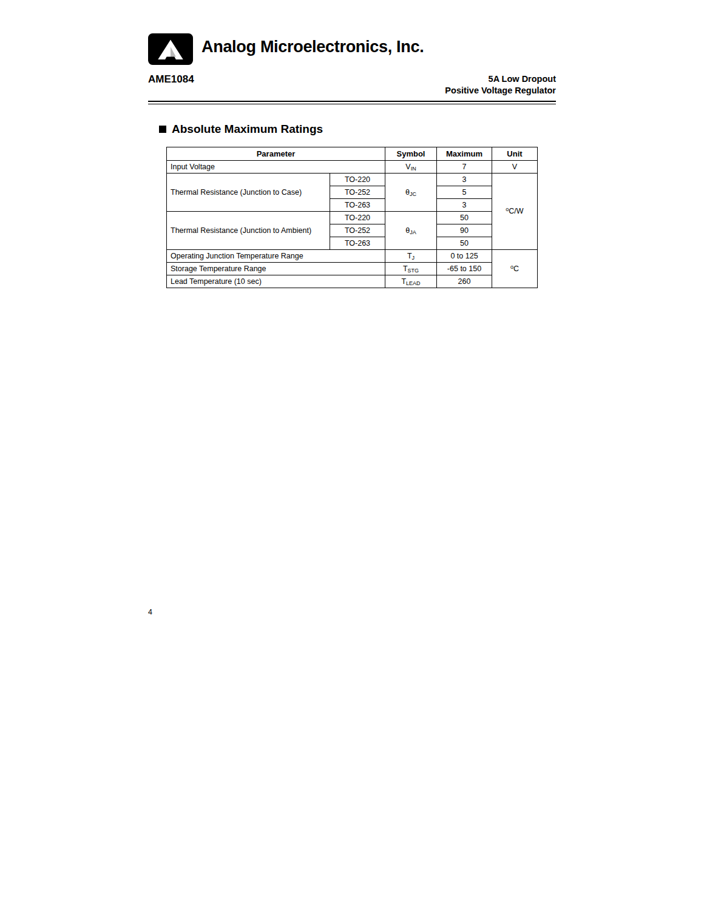Analog Microelectronics, Inc.
AME1084
5A Low Dropout
Positive Voltage Regulator
Absolute Maximum Ratings
| Parameter | Symbol | Maximum | Unit |
| --- | --- | --- | --- |
| Input Voltage | V IN | 7 | V |
| Thermal Resistance (Junction to Case) | TO-220 | θ JC | 3 | o C/W |
| TO-252 | 5 |
| TO-263 | 3 |
| Thermal Resistance (Junction to Ambient) | TO-220 | θ JA | 50 |
| TO-252 | 90 |
| TO-263 | 50 |
| Operating Junction Temperature Range | T J | 0 to 125 | o C |
| Storage Temperature Range | T STG | -65 to 150 |
| Lead Temperature (10 sec) | T LEAD | 260 |
4